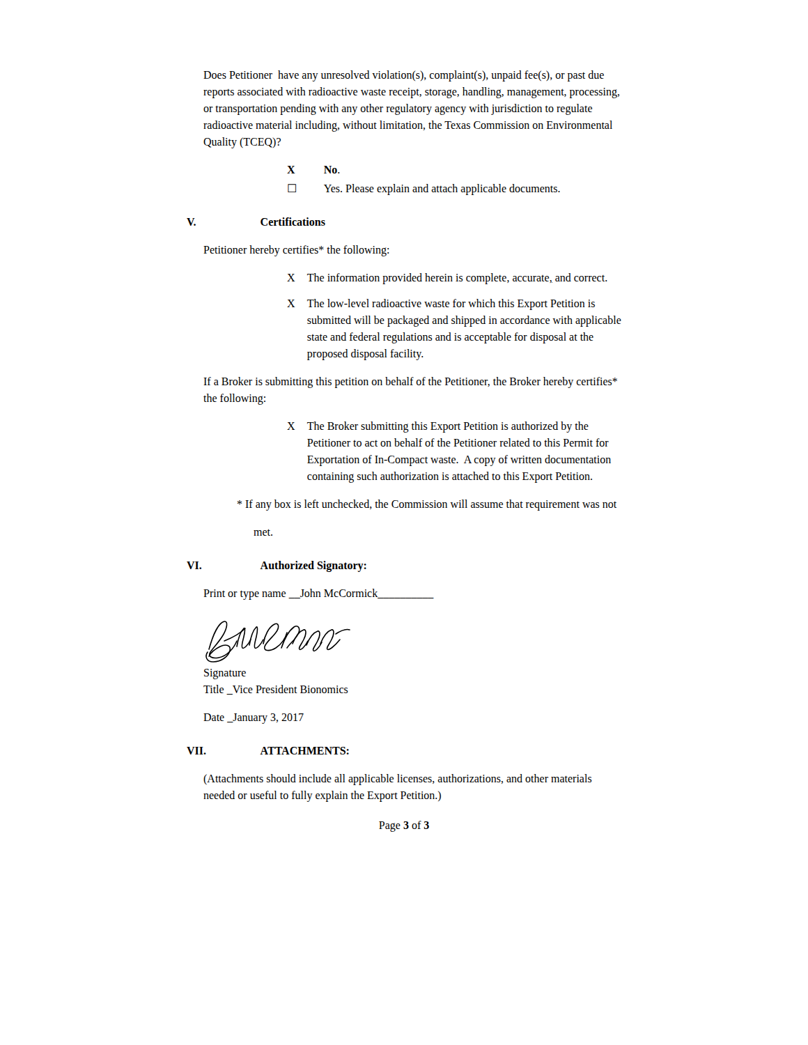Does Petitioner have any unresolved violation(s), complaint(s), unpaid fee(s), or past due reports associated with radioactive waste receipt, storage, handling, management, processing, or transportation pending with any other regulatory agency with jurisdiction to regulate radioactive material including, without limitation, the Texas Commission on Environmental Quality (TCEQ)?
X No.
☐ Yes. Please explain and attach applicable documents.
V. Certifications
Petitioner hereby certifies* the following:
X The information provided herein is complete, accurate, and correct.
X The low-level radioactive waste for which this Export Petition is submitted will be packaged and shipped in accordance with applicable state and federal regulations and is acceptable for disposal at the proposed disposal facility.
If a Broker is submitting this petition on behalf of the Petitioner, the Broker hereby certifies* the following:
X The Broker submitting this Export Petition is authorized by the Petitioner to act on behalf of the Petitioner related to this Permit for Exportation of In-Compact waste. A copy of written documentation containing such authorization is attached to this Export Petition.
* If any box is left unchecked, the Commission will assume that requirement was not
met.
VI. Authorized Signatory:
Print or type name __John McCormick__________
Signature
Title _Vice President Bionomics
Date _January 3, 2017
VII. ATTACHMENTS:
(Attachments should include all applicable licenses, authorizations, and other materials needed or useful to fully explain the Export Petition.)
Page 3 of 3